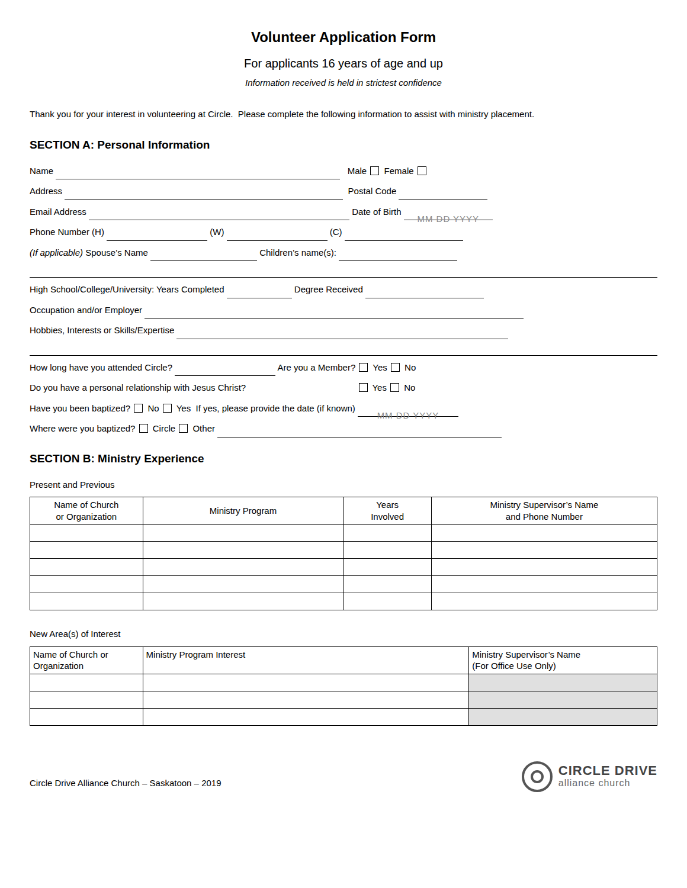Volunteer Application Form
For applicants 16 years of age and up
Information received is held in strictest confidence
Thank you for your interest in volunteering at Circle. Please complete the following information to assist with ministry placement.
SECTION A: Personal Information
Name Male Female
Address Postal Code
Email Address Date of Birth MM DD YYYY
Phone Number (H) (W) (C)
(If applicable) Spouse’s Name Children’s name(s):
High School/College/University: Years Completed Degree Received
Occupation and/or Employer
Hobbies, Interests or Skills/Expertise
How long have you attended Circle? Are you a Member? Yes No
Do you have a personal relationship with Jesus Christ? Yes No
Have you been baptized? No Yes If yes, please provide the date (if known) MM DD YYYY
Where were you baptized? Circle Other
SECTION B: Ministry Experience
Present and Previous
| Name of Church or Organization | Ministry Program | Years Involved | Ministry Supervisor’s Name and Phone Number |
| --- | --- | --- | --- |
New Area(s) of Interest
| Name of Church or Organization | Ministry Program Interest | Ministry Supervisor’s Name (For Office Use Only) |
| --- | --- | --- |
Circle Drive Alliance Church – Saskatoon – 2019
CIRCLE DRIVE
alliance church